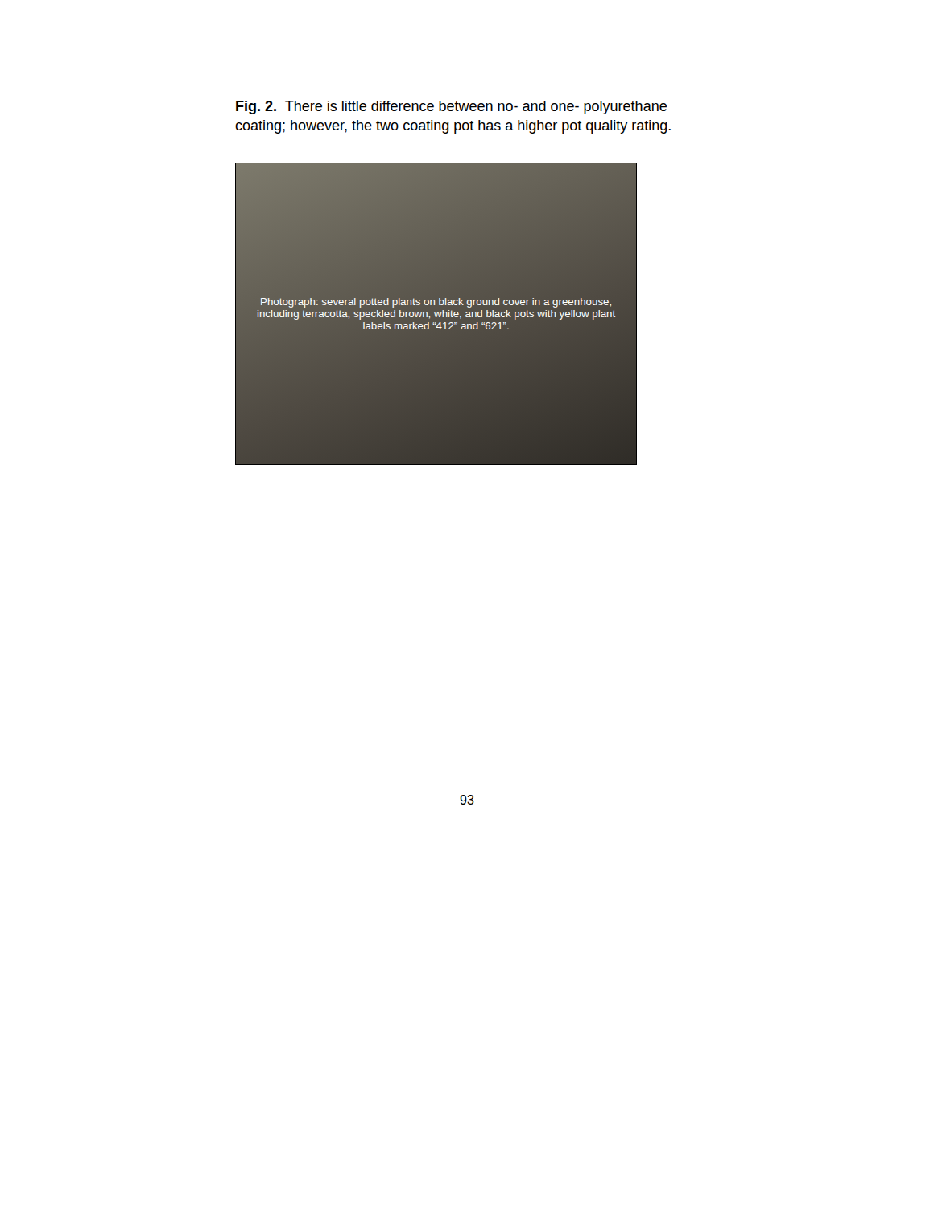Fig. 2. There is little difference between no- and one- polyurethane coating; however, the two coating pot has a higher pot quality rating.
Photograph: several potted plants on black ground cover in a greenhouse, including terracotta, speckled brown, white, and black pots with yellow plant labels marked “412” and “621”.
93